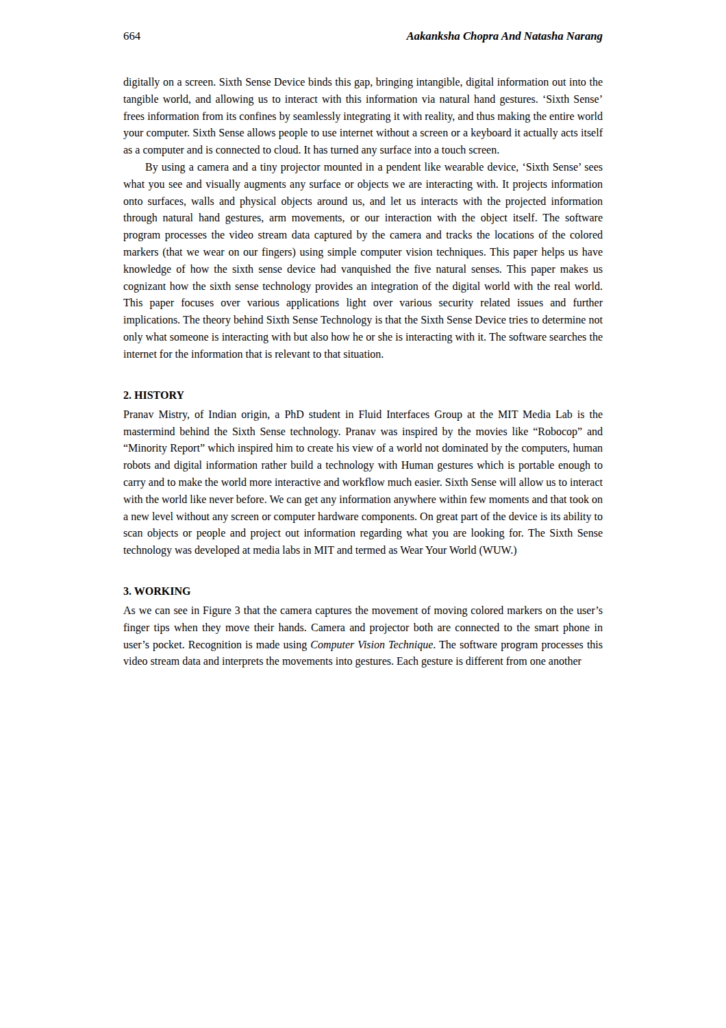664 Aakanksha Chopra And Natasha Narang
digitally on a screen. Sixth Sense Device binds this gap, bringing intangible, digital information out into the tangible world, and allowing us to interact with this information via natural hand gestures. ‘Sixth Sense’ frees information from its confines by seamlessly integrating it with reality, and thus making the entire world your computer. Sixth Sense allows people to use internet without a screen or a keyboard it actually acts itself as a computer and is connected to cloud. It has turned any surface into a touch screen.
By using a camera and a tiny projector mounted in a pendent like wearable device, ‘Sixth Sense’ sees what you see and visually augments any surface or objects we are interacting with. It projects information onto surfaces, walls and physical objects around us, and let us interacts with the projected information through natural hand gestures, arm movements, or our interaction with the object itself. The software program processes the video stream data captured by the camera and tracks the locations of the colored markers (that we wear on our fingers) using simple computer vision techniques. This paper helps us have knowledge of how the sixth sense device had vanquished the five natural senses. This paper makes us cognizant how the sixth sense technology provides an integration of the digital world with the real world. This paper focuses over various applications light over various security related issues and further implications. The theory behind Sixth Sense Technology is that the Sixth Sense Device tries to determine not only what someone is interacting with but also how he or she is interacting with it. The software searches the internet for the information that is relevant to that situation.
2. HISTORY
Pranav Mistry, of Indian origin, a PhD student in Fluid Interfaces Group at the MIT Media Lab is the mastermind behind the Sixth Sense technology. Pranav was inspired by the movies like “Robocop” and “Minority Report” which inspired him to create his view of a world not dominated by the computers, human robots and digital information rather build a technology with Human gestures which is portable enough to carry and to make the world more interactive and workflow much easier. Sixth Sense will allow us to interact with the world like never before. We can get any information anywhere within few moments and that took on a new level without any screen or computer hardware components. On great part of the device is its ability to scan objects or people and project out information regarding what you are looking for. The Sixth Sense technology was developed at media labs in MIT and termed as Wear Your World (WUW.)
3. WORKING
As we can see in Figure 3 that the camera captures the movement of moving colored markers on the user’s finger tips when they move their hands. Camera and projector both are connected to the smart phone in user’s pocket. Recognition is made using Computer Vision Technique. The software program processes this video stream data and interprets the movements into gestures. Each gesture is different from one another